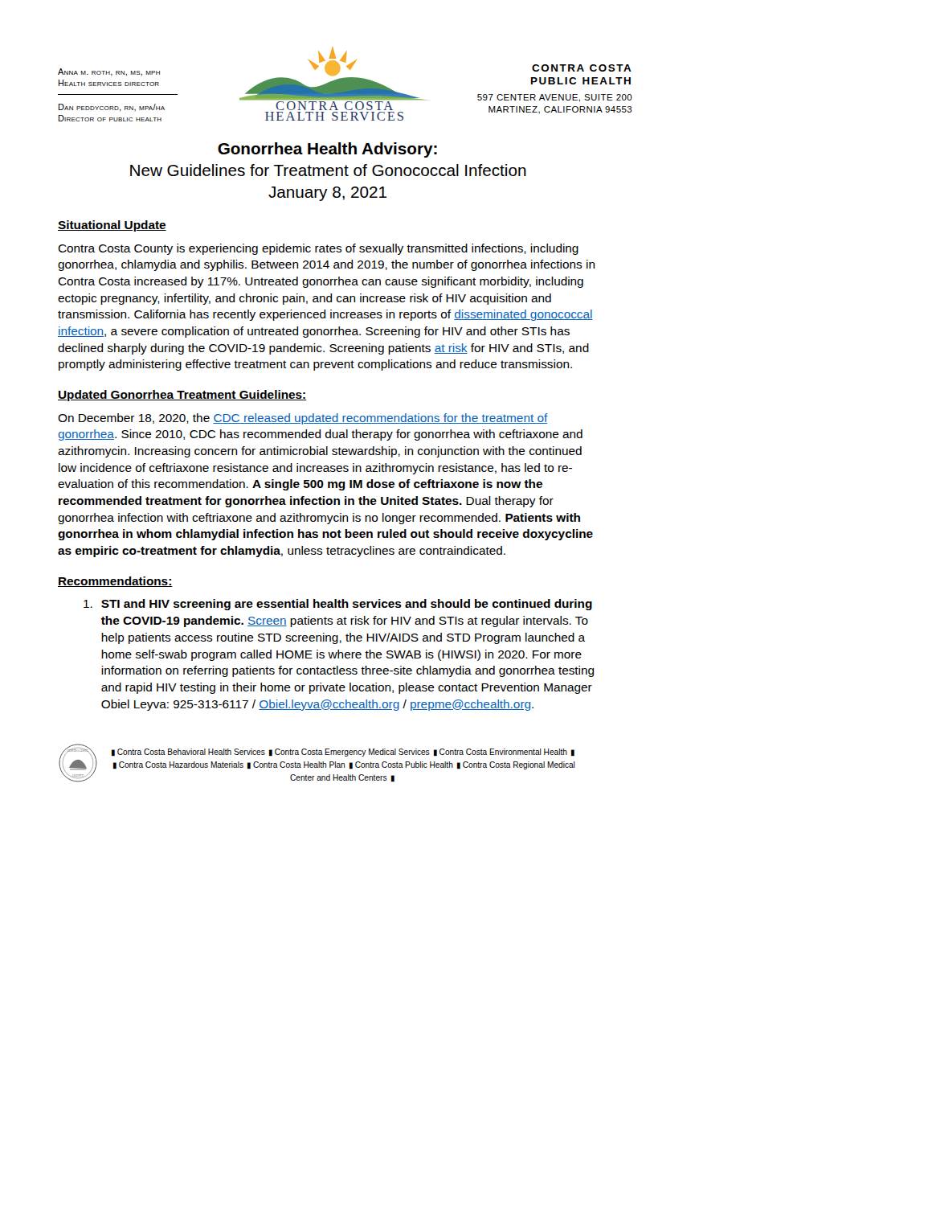ANNA M. ROTH, RN, MS, MPH
HEALTH SERVICES DIRECTOR
DAN PEDDYCORD, RN, MPA/HA
DIRECTOR OF PUBLIC HEALTH
CONTRA COSTA HEALTH SERVICES
CONTRA COSTA
PUBLIC HEALTH
597 CENTER AVENUE, SUITE 200
MARTINEZ, CALIFORNIA 94553
Gonorrhea Health Advisory: New Guidelines for Treatment of Gonococcal Infection January 8, 2021
Situational Update
Contra Costa County is experiencing epidemic rates of sexually transmitted infections, including gonorrhea, chlamydia and syphilis. Between 2014 and 2019, the number of gonorrhea infections in Contra Costa increased by 117%. Untreated gonorrhea can cause significant morbidity, including ectopic pregnancy, infertility, and chronic pain, and can increase risk of HIV acquisition and transmission. California has recently experienced increases in reports of disseminated gonococcal infection, a severe complication of untreated gonorrhea. Screening for HIV and other STIs has declined sharply during the COVID-19 pandemic. Screening patients at risk for HIV and STIs, and promptly administering effective treatment can prevent complications and reduce transmission.
Updated Gonorrhea Treatment Guidelines:
On December 18, 2020, the CDC released updated recommendations for the treatment of gonorrhea. Since 2010, CDC has recommended dual therapy for gonorrhea with ceftriaxone and azithromycin. Increasing concern for antimicrobial stewardship, in conjunction with the continued low incidence of ceftriaxone resistance and increases in azithromycin resistance, has led to re-evaluation of this recommendation. A single 500 mg IM dose of ceftriaxone is now the recommended treatment for gonorrhea infection in the United States. Dual therapy for gonorrhea infection with ceftriaxone and azithromycin is no longer recommended. Patients with gonorrhea in whom chlamydial infection has not been ruled out should receive doxycycline as empiric co-treatment for chlamydia, unless tetracyclines are contraindicated.
Recommendations:
STI and HIV screening are essential health services and should be continued during the COVID-19 pandemic. Screen patients at risk for HIV and STIs at regular intervals. To help patients access routine STD screening, the HIV/AIDS and STD Program launched a home self-swab program called HOME is where the SWAB is (HIWSI) in 2020. For more information on referring patients for contactless three-site chlamydia and gonorrhea testing and rapid HIV testing in their home or private location, please contact Prevention Manager Obiel Leyva: 925-313-6117 / Obiel.leyva@cchealth.org / prepme@cchealth.org.
CONTRA COSTA COUNTY
▮Contra Costa Behavioral Health Services ▮Contra Costa Emergency Medical Services ▮Contra Costa Environmental Health ▮
▮Contra Costa Hazardous Materials ▮Contra Costa Health Plan ▮Contra Costa Public Health ▮Contra Costa Regional Medical Center and Health Centers ▮